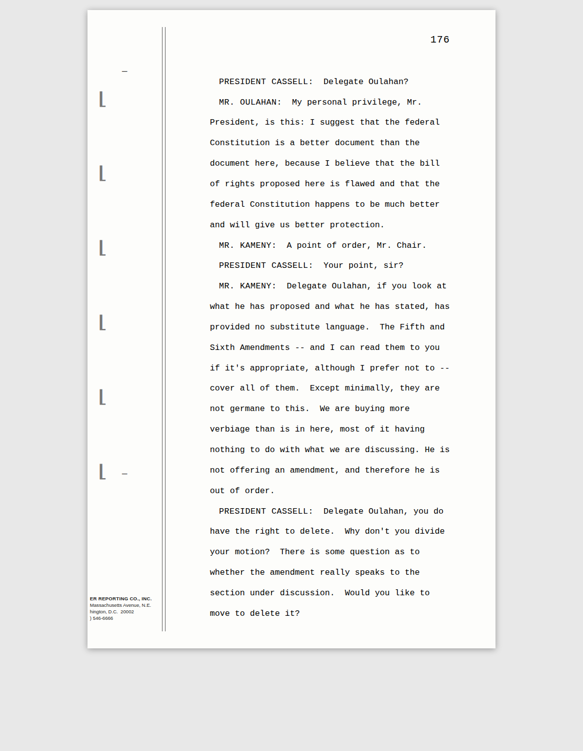176
⌊ ⌊ ⌊ ⌊ ⌊ ⌊
—
—
PRESIDENT CASSELL: Delegate Oulahan?
MR. OULAHAN: My personal privilege, Mr. President, is this: I suggest that the federal Constitution is a better document than the document here, because I believe that the bill of rights proposed here is flawed and that the federal Constitution happens to be much better and will give us better protection.
MR. KAMENY: A point of order, Mr. Chair.
PRESIDENT CASSELL: Your point, sir?
MR. KAMENY: Delegate Oulahan, if you look at what he has proposed and what he has stated, has provided no substitute language. The Fifth and Sixth Amendments -- and I can read them to you if it's appropriate, although I prefer not to -- cover all of them. Except minimally, they are not germane to this. We are buying more verbiage than is in here, most of it having nothing to do with what we are discussing. He is not offering an amendment, and therefore he is out of order.
PRESIDENT CASSELL: Delegate Oulahan, you do have the right to delete. Why don't you divide your motion? There is some question as to whether the amendment really speaks to the section under discussion. Would you like to move to delete it?
ER REPORTING CO., INC.
Massachusetts Avenue, N.E.
hington, D.C. 20002
) 546-6666